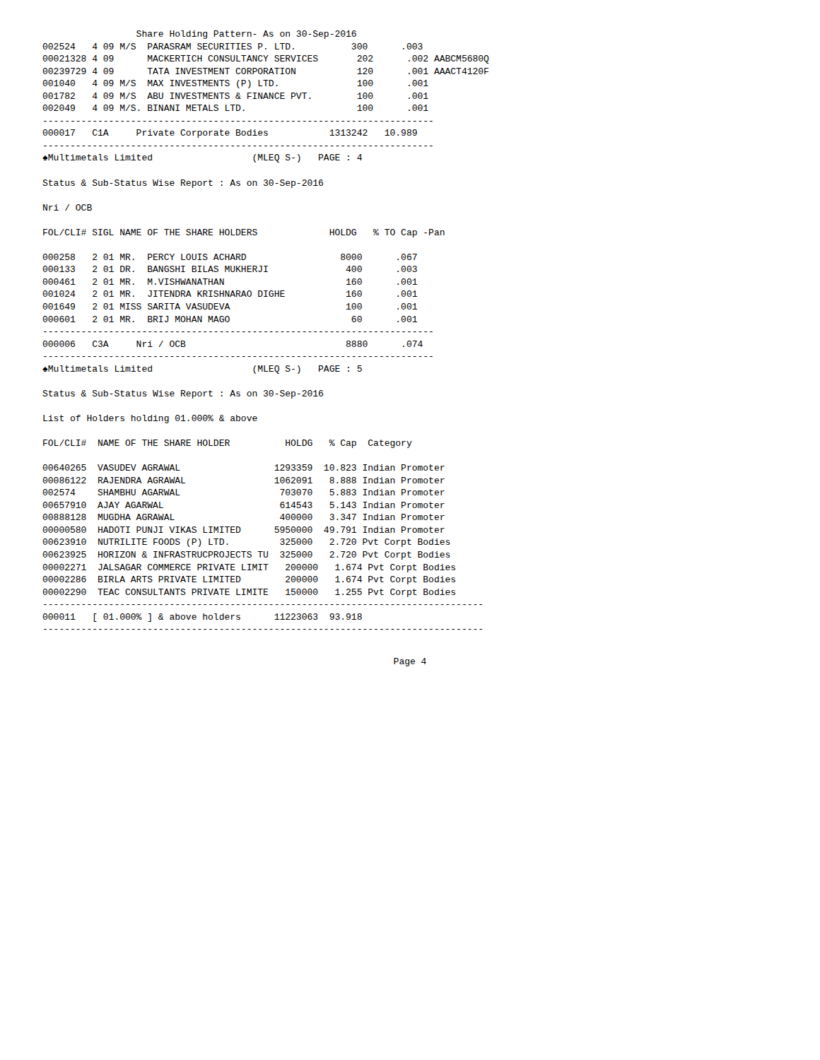Share Holding Pattern- As on 30-Sep-2016
002524   4 09 M/S  PARASRAM SECURITIES P. LTD.          300      .003
00021328 4 09      MACKERTICH CONSULTANCY SERVICES       202      .002 AABCM5680Q
00239729 4 09      TATA INVESTMENT CORPORATION           120      .001 AAACT4120F
001040   4 09 M/S  MAX INVESTMENTS (P) LTD.              100      .001
001782   4 09 M/S  ABU INVESTMENTS & FINANCE PVT.        100      .001
002049   4 09 M/S. BINANI METALS LTD.                    100      .001
-----------------------------------------------------------------------
000017   C1A     Private Corporate Bodies           1313242   10.989
-----------------------------------------------------------------------
♠Multimetals Limited                  (MLEQ S-)   PAGE : 4

Status & Sub-Status Wise Report : As on 30-Sep-2016

Nri / OCB

FOL/CLI# SIGL NAME OF THE SHARE HOLDERS             HOLDG   % TO Cap -Pan

000258   2 01 MR.  PERCY LOUIS ACHARD                 8000      .067
000133   2 01 DR.  BANGSHI BILAS MUKHERJI              400      .003
000461   2 01 MR.  M.VISHWANATHAN                      160      .001
001024   2 01 MR.  JITENDRA KRISHNARAO DIGHE           160      .001
001649   2 01 MISS SARITA VASUDEVA                     100      .001
000601   2 01 MR.  BRIJ MOHAN MAGO                      60      .001
-----------------------------------------------------------------------
000006   C3A     Nri / OCB                             8880      .074
-----------------------------------------------------------------------
♠Multimetals Limited                  (MLEQ S-)   PAGE : 5

Status & Sub-Status Wise Report : As on 30-Sep-2016

List of Holders holding 01.000% & above

FOL/CLI#  NAME OF THE SHARE HOLDER          HOLDG   % Cap  Category

00640265  VASUDEV AGRAWAL                 1293359  10.823 Indian Promoter
00086122  RAJENDRA AGRAWAL                1062091   8.888 Indian Promoter
002574    SHAMBHU AGARWAL                  703070   5.883 Indian Promoter
00657910  AJAY AGARWAL                     614543   5.143 Indian Promoter
00888128  MUGDHA AGRAWAL                   400000   3.347 Indian Promoter
00000580  HADOTI PUNJI VIKAS LIMITED      5950000  49.791 Indian Promoter
00623910  NUTRILITE FOODS (P) LTD.         325000   2.720 Pvt Corpt Bodies
00623925  HORIZON & INFRASTRUCPROJECTS TU  325000   2.720 Pvt Corpt Bodies
00002271  JALSAGAR COMMERCE PRIVATE LIMIT   200000   1.674 Pvt Corpt Bodies
00002286  BIRLA ARTS PRIVATE LIMITED        200000   1.674 Pvt Corpt Bodies
00002290  TEAC CONSULTANTS PRIVATE LIMITE   150000   1.255 Pvt Corpt Bodies
--------------------------------------------------------------------------------
000011   [ 01.000% ] & above holders      11223063  93.918
--------------------------------------------------------------------------------
Page 4